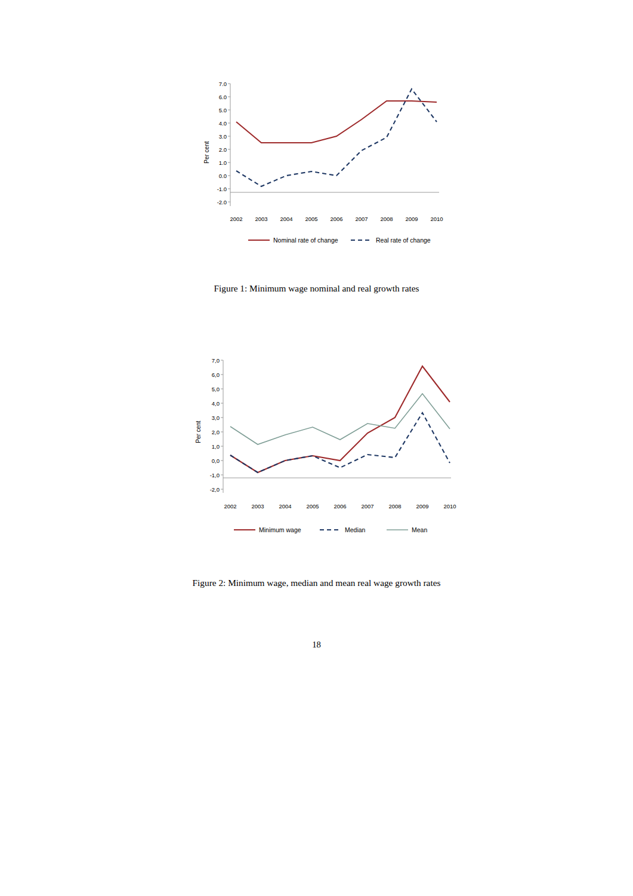7.0 6.0 5.0 4.0 3.0 2.0 1.0 0.0 -1.0 -2.0 Per cent 2002 2003 2004 2005 2006 2007 2008 2009 2010 Nominal rate of change Real rate of change
Figure 1: Minimum wage nominal and real growth rates
7,0 6,0 5,0 4,0 3,0 2,0 1,0 0,0 -1,0 -2,0 Per cent 2002 2003 2004 2005 2006 2007 2008 2009 2010 Minimum wage Median Mean
Figure 2: Minimum wage, median and mean real wage growth rates
18